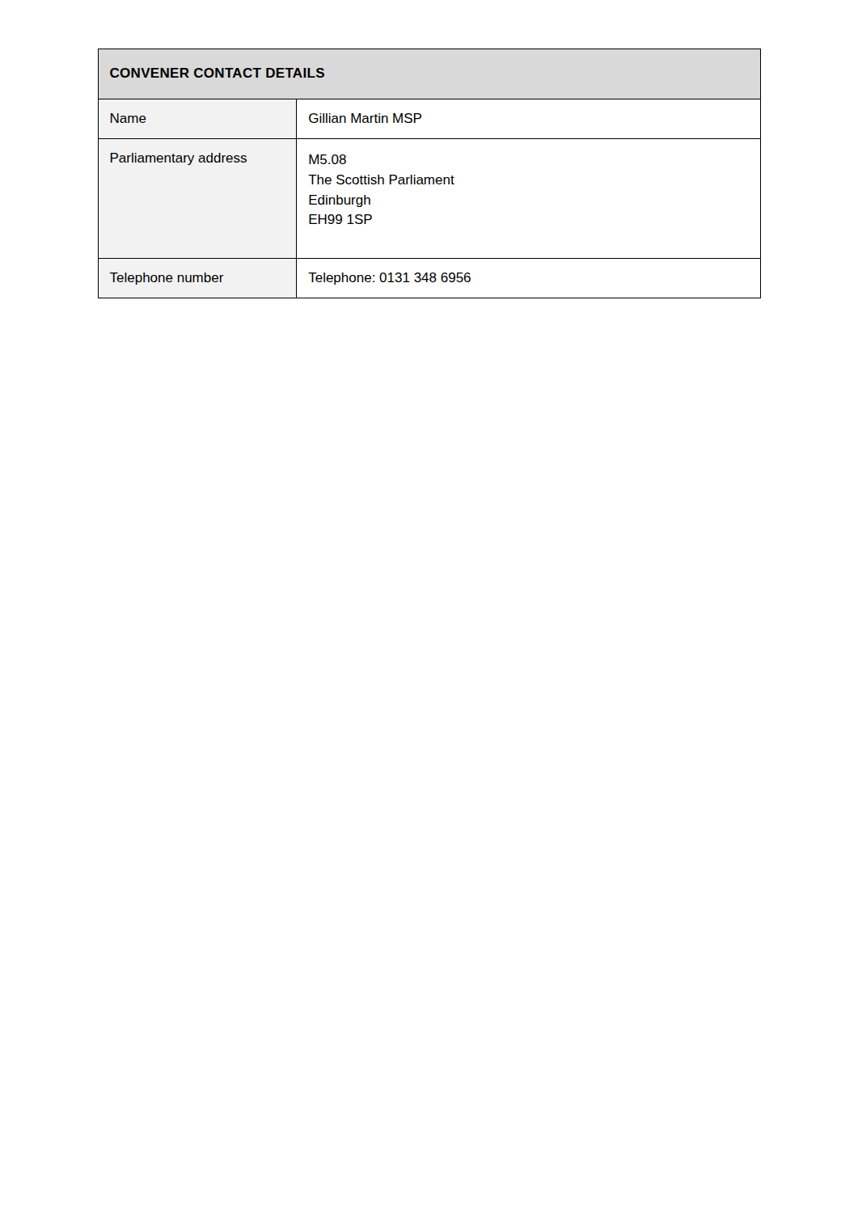| CONVENER CONTACT DETAILS |
| --- |
| Name | Gillian Martin MSP |
| Parliamentary address | M5.08 The Scottish Parliament Edinburgh EH99 1SP |
| Telephone number | Telephone: 0131 348 6956 |